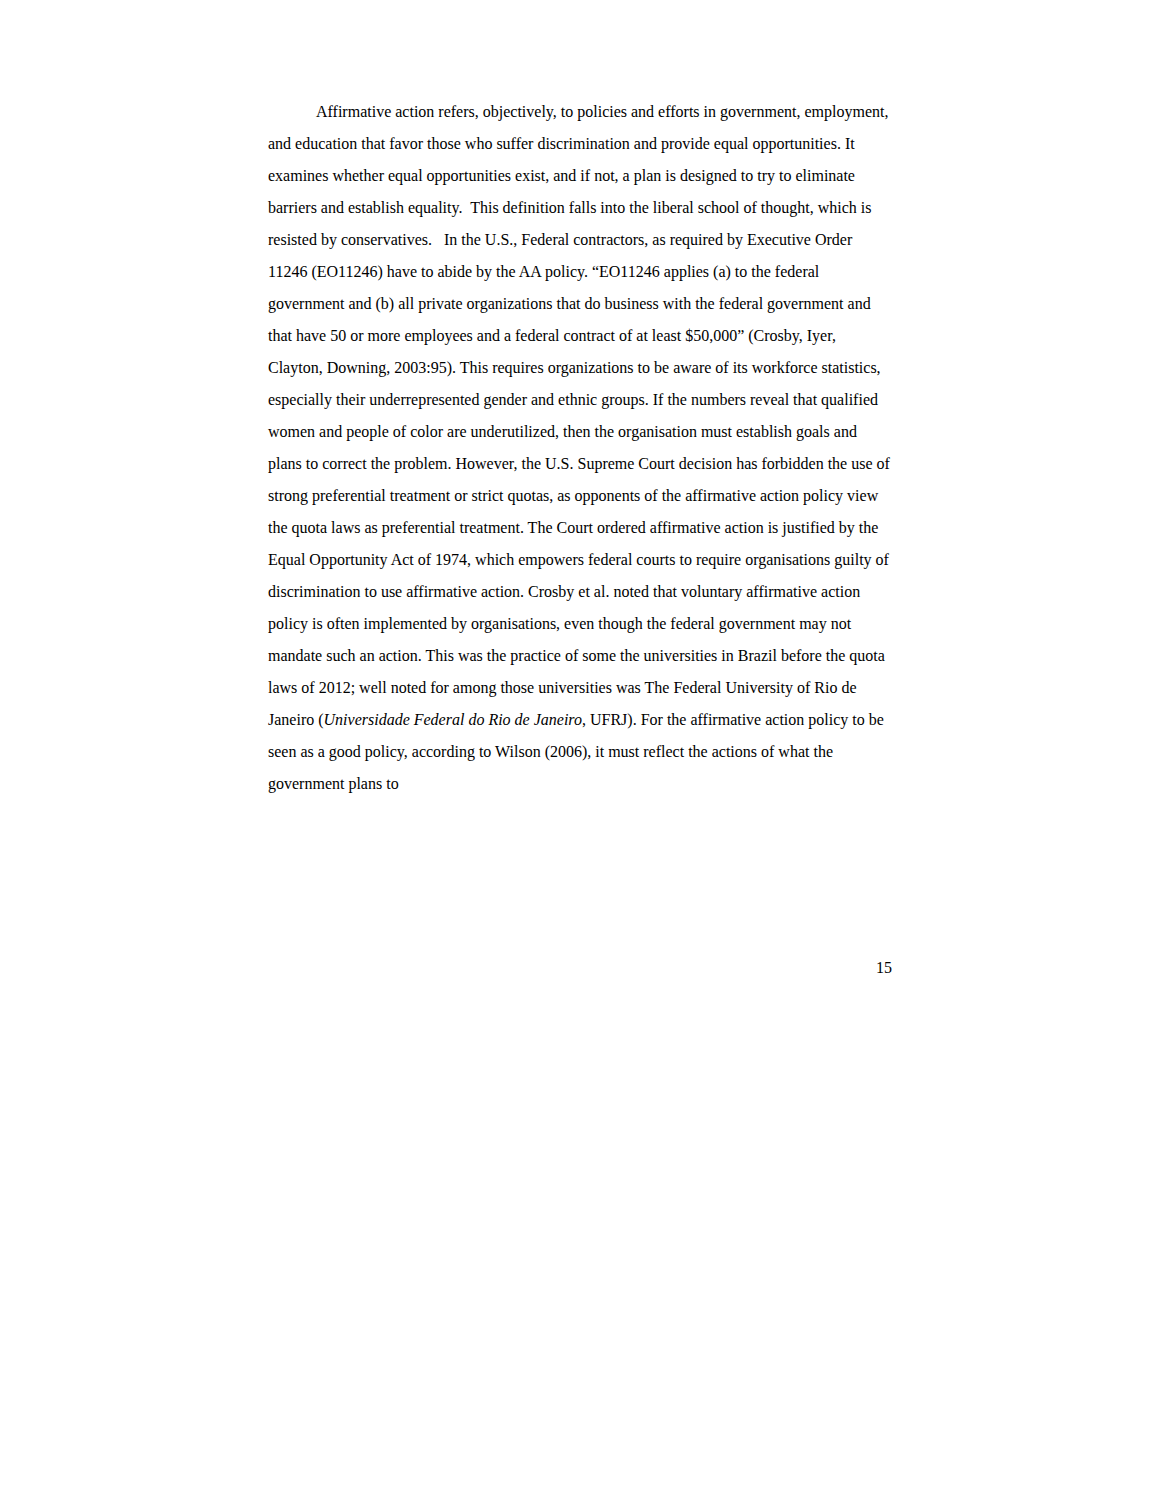Affirmative action refers, objectively, to policies and efforts in government, employment, and education that favor those who suffer discrimination and provide equal opportunities. It examines whether equal opportunities exist, and if not, a plan is designed to try to eliminate barriers and establish equality. This definition falls into the liberal school of thought, which is resisted by conservatives. In the U.S., Federal contractors, as required by Executive Order 11246 (EO11246) have to abide by the AA policy. “EO11246 applies (a) to the federal government and (b) all private organizations that do business with the federal government and that have 50 or more employees and a federal contract of at least $50,000” (Crosby, Iyer, Clayton, Downing, 2003:95). This requires organizations to be aware of its workforce statistics, especially their underrepresented gender and ethnic groups. If the numbers reveal that qualified women and people of color are underutilized, then the organisation must establish goals and plans to correct the problem. However, the U.S. Supreme Court decision has forbidden the use of strong preferential treatment or strict quotas, as opponents of the affirmative action policy view the quota laws as preferential treatment. The Court ordered affirmative action is justified by the Equal Opportunity Act of 1974, which empowers federal courts to require organisations guilty of discrimination to use affirmative action. Crosby et al. noted that voluntary affirmative action policy is often implemented by organisations, even though the federal government may not mandate such an action. This was the practice of some the universities in Brazil before the quota laws of 2012; well noted for among those universities was The Federal University of Rio de Janeiro (Universidade Federal do Rio de Janeiro, UFRJ). For the affirmative action policy to be seen as a good policy, according to Wilson (2006), it must reflect the actions of what the government plans to
15